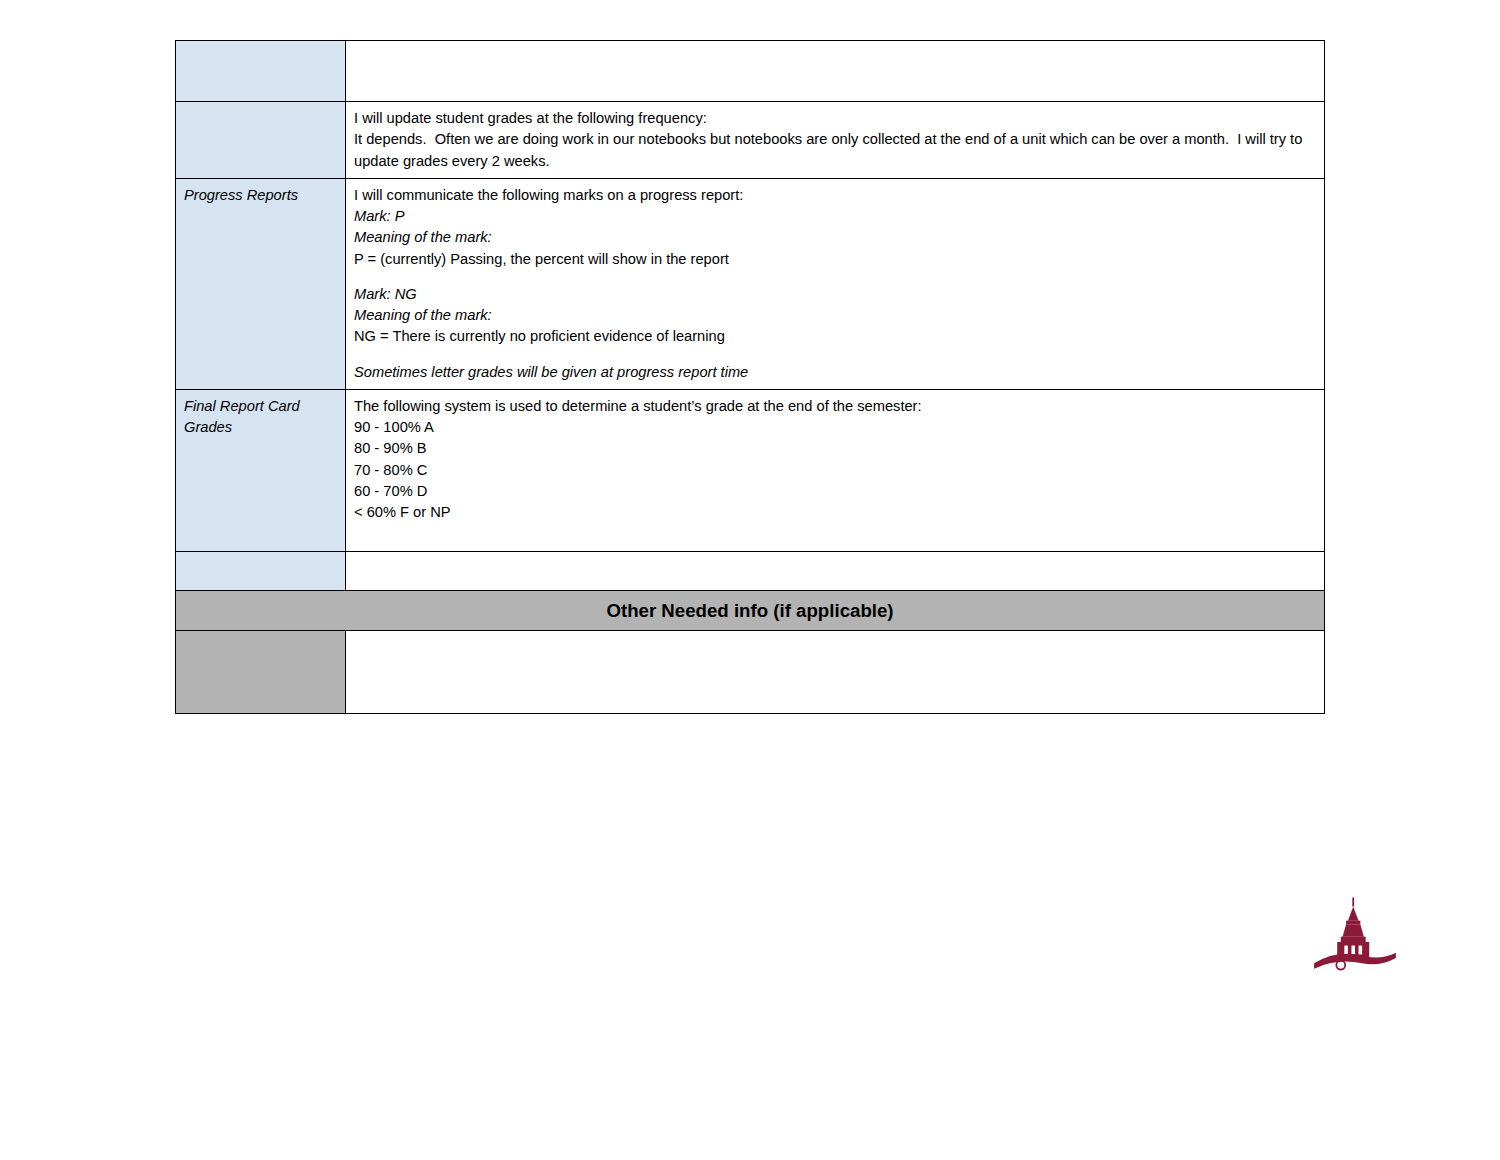| | I will update student grades at the following frequency: It depends. Often we are doing work in our notebooks but notebooks are only collected at the end of a unit which can be over a month. I will try to update grades every 2 weeks. |
| Progress Reports | I will communicate the following marks on a progress report: Mark: P Meaning of the mark: P = (currently) Passing, the percent will show in the report Mark: NG Meaning of the mark: NG = There is currently no proficient evidence of learning Sometimes letter grades will be given at progress report time |
| Final Report Card Grades | The following system is used to determine a student’s grade at the end of the semester: 90 - 100% A 80 - 90% B 70 - 80% C 60 - 70% D < 60% F or NP |
| Other Needed info (if applicable) |